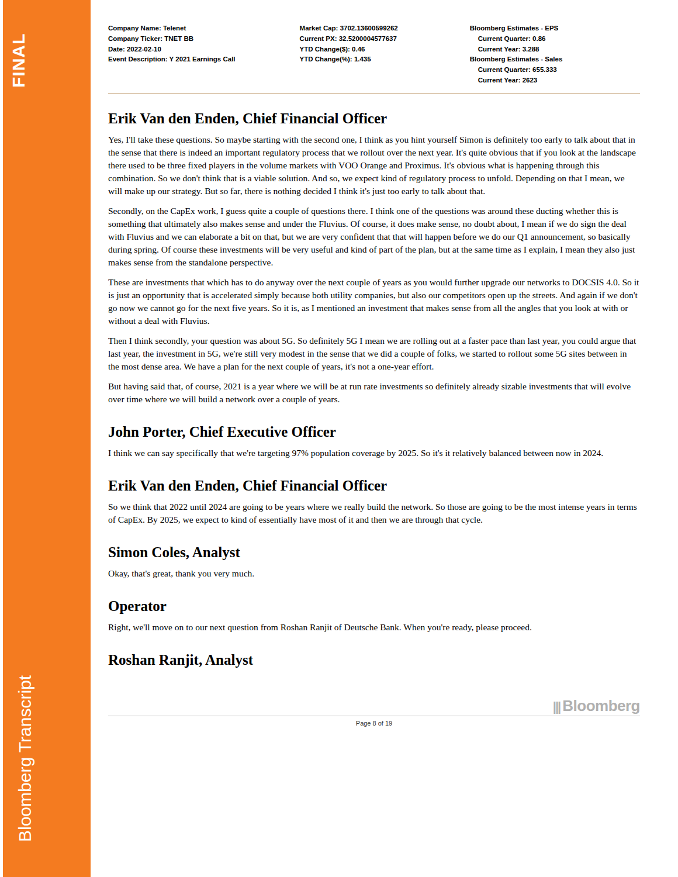FINAL
Bloomberg Transcript
Company Name: Telenet
Company Ticker: TNET BB
Date: 2022-02-10
Event Description: Y 2021 Earnings Call
Market Cap: 3702.13600599262
Current PX: 32.5200004577637
YTD Change($): 0.46
YTD Change(%): 1.435
Bloomberg Estimates - EPS
Current Quarter: 0.86
Current Year: 3.288
Bloomberg Estimates - Sales
Current Quarter: 655.333
Current Year: 2623
Erik Van den Enden, Chief Financial Officer
Yes, I'll take these questions. So maybe starting with the second one, I think as you hint yourself Simon is definitely too early to talk about that in the sense that there is indeed an important regulatory process that we rollout over the next year. It's quite obvious that if you look at the landscape there used to be three fixed players in the volume markets with VOO Orange and Proximus. It's obvious what is happening through this combination. So we don't think that is a viable solution. And so, we expect kind of regulatory process to unfold. Depending on that I mean, we will make up our strategy. But so far, there is nothing decided I think it's just too early to talk about that.
Secondly, on the CapEx work, I guess quite a couple of questions there. I think one of the questions was around these ducting whether this is something that ultimately also makes sense and under the Fluvius. Of course, it does make sense, no doubt about, I mean if we do sign the deal with Fluvius and we can elaborate a bit on that, but we are very confident that that will happen before we do our Q1 announcement, so basically during spring. Of course these investments will be very useful and kind of part of the plan, but at the same time as I explain, I mean they also just makes sense from the standalone perspective.
These are investments that which has to do anyway over the next couple of years as you would further upgrade our networks to DOCSIS 4.0. So it is just an opportunity that is accelerated simply because both utility companies, but also our competitors open up the streets. And again if we don't go now we cannot go for the next five years. So it is, as I mentioned an investment that makes sense from all the angles that you look at with or without a deal with Fluvius.
Then I think secondly, your question was about 5G. So definitely 5G I mean we are rolling out at a faster pace than last year, you could argue that last year, the investment in 5G, we're still very modest in the sense that we did a couple of folks, we started to rollout some 5G sites between in the most dense area. We have a plan for the next couple of years, it's not a one-year effort.
But having said that, of course, 2021 is a year where we will be at run rate investments so definitely already sizable investments that will evolve over time where we will build a network over a couple of years.
John Porter, Chief Executive Officer
I think we can say specifically that we're targeting 97% population coverage by 2025. So it's it relatively balanced between now in 2024.
Erik Van den Enden, Chief Financial Officer
So we think that 2022 until 2024 are going to be years where we really build the network. So those are going to be the most intense years in terms of CapEx. By 2025, we expect to kind of essentially have most of it and then we are through that cycle.
Simon Coles, Analyst
Okay, that's great, thank you very much.
Operator
Right, we'll move on to our next question from Roshan Ranjit of Deutsche Bank. When you're ready, please proceed.
Roshan Ranjit, Analyst
|||Bloomberg
Page 8 of 19